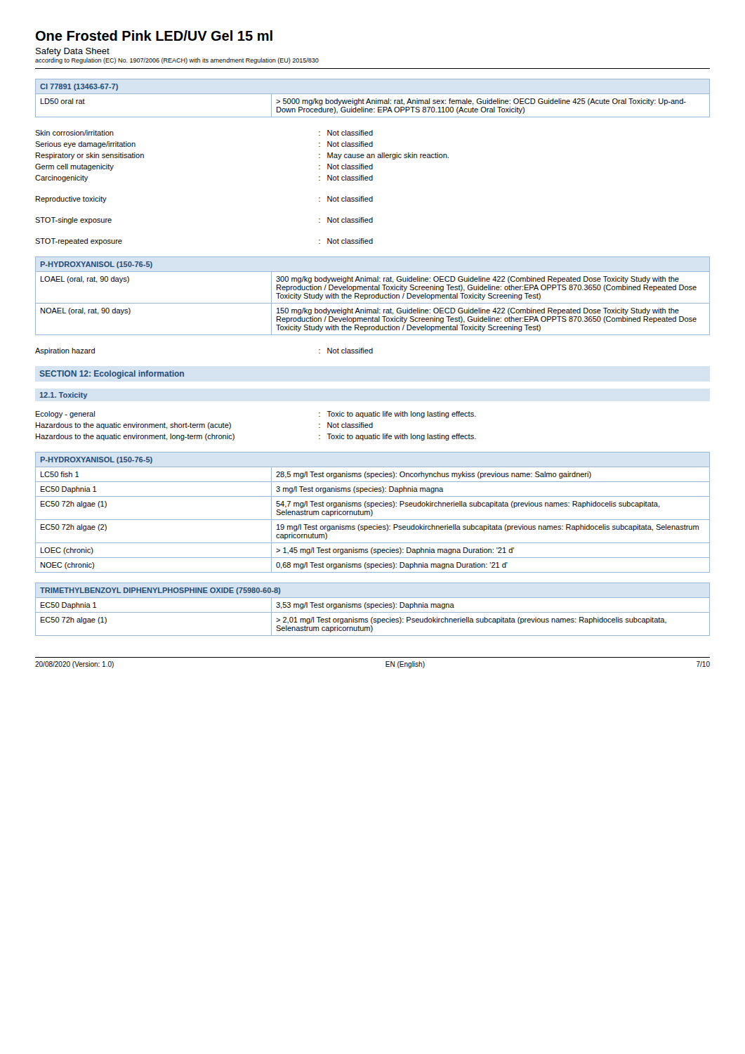One Frosted Pink LED/UV Gel 15 ml
Safety Data Sheet
according to Regulation (EC) No. 1907/2006 (REACH) with its amendment Regulation (EU) 2015/830
| CI 77891 (13463-67-7) |
| --- |
| LD50 oral rat | > 5000 mg/kg bodyweight Animal: rat, Animal sex: female, Guideline: OECD Guideline 425 (Acute Oral Toxicity: Up-and-Down Procedure), Guideline: EPA OPPTS 870.1100 (Acute Oral Toxicity) |
| Skin corrosion/irritation | : | Not classified |
| Serious eye damage/irritation | : | Not classified |
| Respiratory or skin sensitisation | : | May cause an allergic skin reaction. |
| Germ cell mutagenicity | : | Not classified |
| Carcinogenicity | : | Not classified |
| Reproductive toxicity | : | Not classified |
| STOT-single exposure | : | Not classified |
| STOT-repeated exposure | : | Not classified |
| P-HYDROXYANISOL (150-76-5) |
| --- |
| LOAEL (oral, rat, 90 days) | 300 mg/kg bodyweight Animal: rat, Guideline: OECD Guideline 422 (Combined Repeated Dose Toxicity Study with the Reproduction / Developmental Toxicity Screening Test), Guideline: other:EPA OPPTS 870.3650 (Combined Repeated Dose Toxicity Study with the Reproduction / Developmental Toxicity Screening Test) |
| NOAEL (oral, rat, 90 days) | 150 mg/kg bodyweight Animal: rat, Guideline: OECD Guideline 422 (Combined Repeated Dose Toxicity Study with the Reproduction / Developmental Toxicity Screening Test), Guideline: other:EPA OPPTS 870.3650 (Combined Repeated Dose Toxicity Study with the Reproduction / Developmental Toxicity Screening Test) |
| Aspiration hazard | : | Not classified |
SECTION 12: Ecological information
12.1. Toxicity
| Ecology - general | : | Toxic to aquatic life with long lasting effects. |
| Hazardous to the aquatic environment, short-term (acute) | : | Not classified |
| Hazardous to the aquatic environment, long-term (chronic) | : | Toxic to aquatic life with long lasting effects. |
| P-HYDROXYANISOL (150-76-5) |
| --- |
| LC50 fish 1 | 28,5 mg/l Test organisms (species): Oncorhynchus mykiss (previous name: Salmo gairdneri) |
| EC50 Daphnia 1 | 3 mg/l Test organisms (species): Daphnia magna |
| EC50 72h algae (1) | 54,7 mg/l Test organisms (species): Pseudokirchneriella subcapitata (previous names: Raphidocelis subcapitata, Selenastrum capricornutum) |
| EC50 72h algae (2) | 19 mg/l Test organisms (species): Pseudokirchneriella subcapitata (previous names: Raphidocelis subcapitata, Selenastrum capricornutum) |
| LOEC (chronic) | > 1,45 mg/l Test organisms (species): Daphnia magna Duration: '21 d' |
| NOEC (chronic) | 0,68 mg/l Test organisms (species): Daphnia magna Duration: '21 d' |
| TRIMETHYLBENZOYL DIPHENYLPHOSPHINE OXIDE (75980-60-8) |
| --- |
| EC50 Daphnia 1 | 3,53 mg/l Test organisms (species): Daphnia magna |
| EC50 72h algae (1) | > 2,01 mg/l Test organisms (species): Pseudokirchneriella subcapitata (previous names: Raphidocelis subcapitata, Selenastrum capricornutum) |
20/08/2020 (Version: 1.0)
EN (English)
7/10